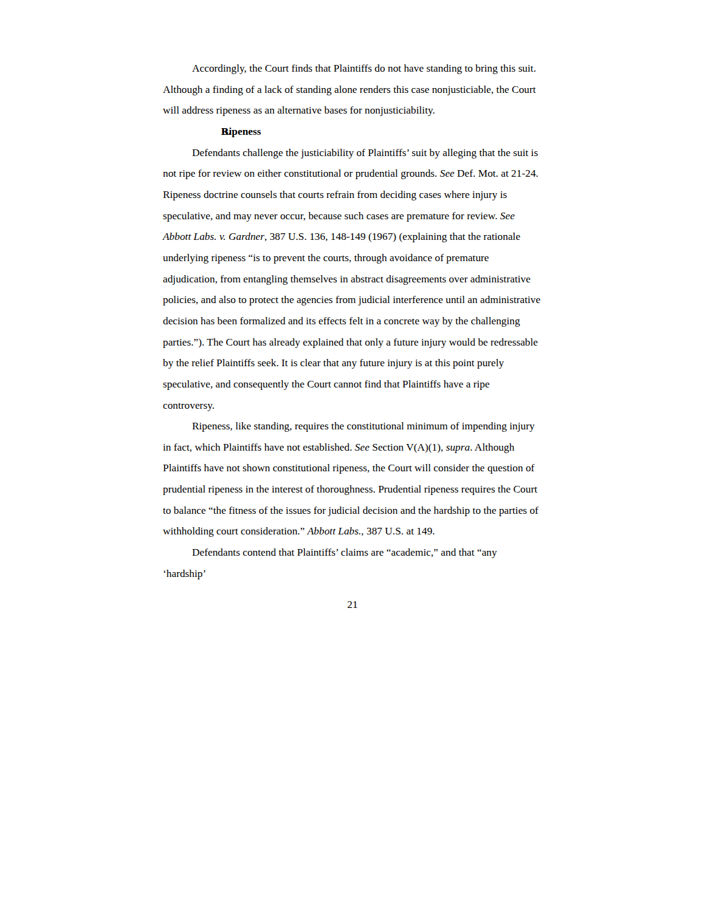Accordingly, the Court finds that Plaintiffs do not have standing to bring this suit. Although a finding of a lack of standing alone renders this case nonjusticiable, the Court will address ripeness as an alternative bases for nonjusticiability.
B. Ripeness
Defendants challenge the justiciability of Plaintiffs’ suit by alleging that the suit is not ripe for review on either constitutional or prudential grounds. See Def. Mot. at 21-24. Ripeness doctrine counsels that courts refrain from deciding cases where injury is speculative, and may never occur, because such cases are premature for review. See Abbott Labs. v. Gardner, 387 U.S. 136, 148-149 (1967) (explaining that the rationale underlying ripeness “is to prevent the courts, through avoidance of premature adjudication, from entangling themselves in abstract disagreements over administrative policies, and also to protect the agencies from judicial interference until an administrative decision has been formalized and its effects felt in a concrete way by the challenging parties.”). The Court has already explained that only a future injury would be redressable by the relief Plaintiffs seek. It is clear that any future injury is at this point purely speculative, and consequently the Court cannot find that Plaintiffs have a ripe controversy.
Ripeness, like standing, requires the constitutional minimum of impending injury in fact, which Plaintiffs have not established. See Section V(A)(1), supra. Although Plaintiffs have not shown constitutional ripeness, the Court will consider the question of prudential ripeness in the interest of thoroughness. Prudential ripeness requires the Court to balance “the fitness of the issues for judicial decision and the hardship to the parties of withholding court consideration.” Abbott Labs., 387 U.S. at 149.
Defendants contend that Plaintiffs’ claims are “academic,” and that “any ‘hardship’
21